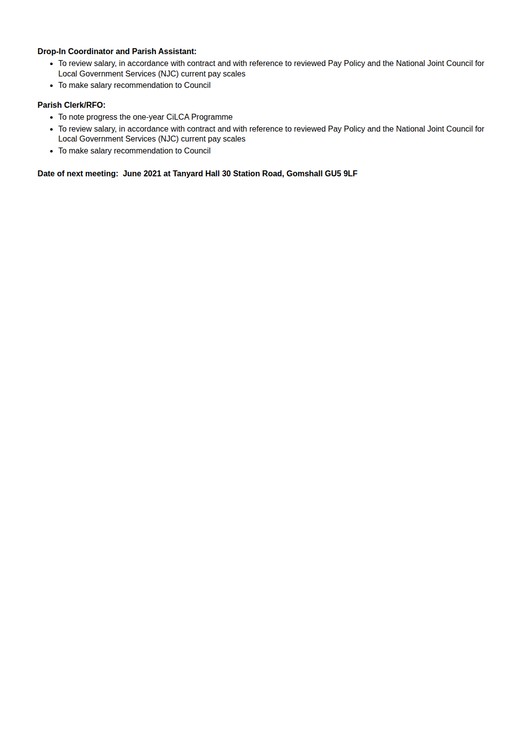Drop-In Coordinator and Parish Assistant:
To review salary, in accordance with contract and with reference to reviewed Pay Policy and the National Joint Council for Local Government Services (NJC) current pay scales
To make salary recommendation to Council
Parish Clerk/RFO:
To note progress the one-year CiLCA Programme
To review salary, in accordance with contract and with reference to reviewed Pay Policy and the National Joint Council for Local Government Services (NJC) current pay scales
To make salary recommendation to Council
Date of next meeting: June 2021 at Tanyard Hall 30 Station Road, Gomshall GU5 9LF